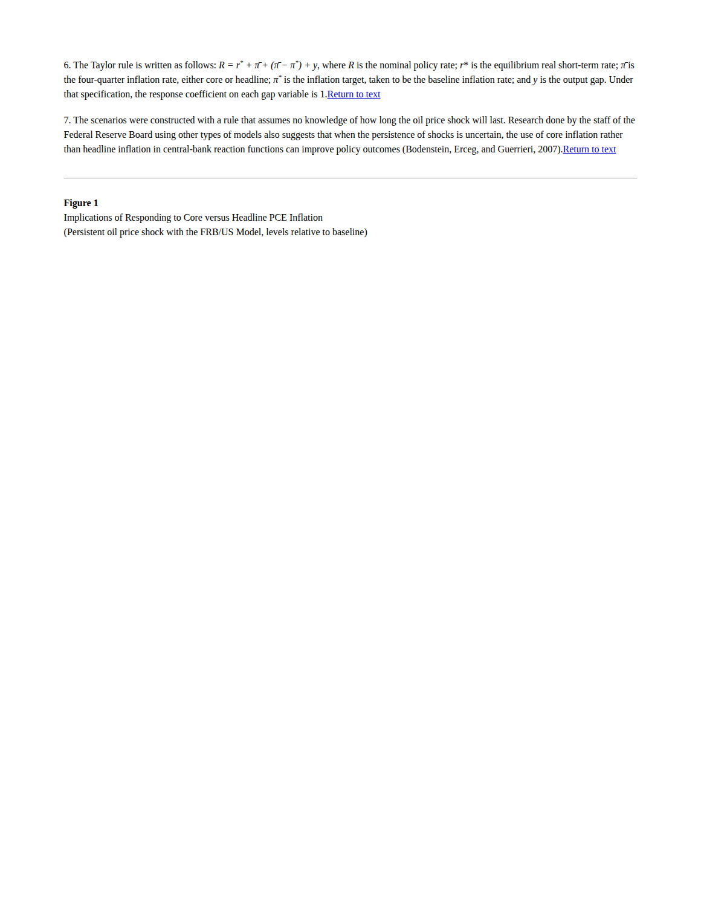6. The Taylor rule is written as follows: R = r* + π̄ + (π̄ − π*) + y, where R is the nominal policy rate; r* is the equilibrium real short-term rate; π̄ is the four-quarter inflation rate, either core or headline; π* is the inflation target, taken to be the baseline inflation rate; and y is the output gap. Under that specification, the response coefficient on each gap variable is 1.Return to text
7. The scenarios were constructed with a rule that assumes no knowledge of how long the oil price shock will last. Research done by the staff of the Federal Reserve Board using other types of models also suggests that when the persistence of shocks is uncertain, the use of core inflation rather than headline inflation in central-bank reaction functions can improve policy outcomes (Bodenstein, Erceg, and Guerrieri, 2007).Return to text
Figure 1
Implications of Responding to Core versus Headline PCE Inflation
(Persistent oil price shock with the FRB/US Model, levels relative to baseline)